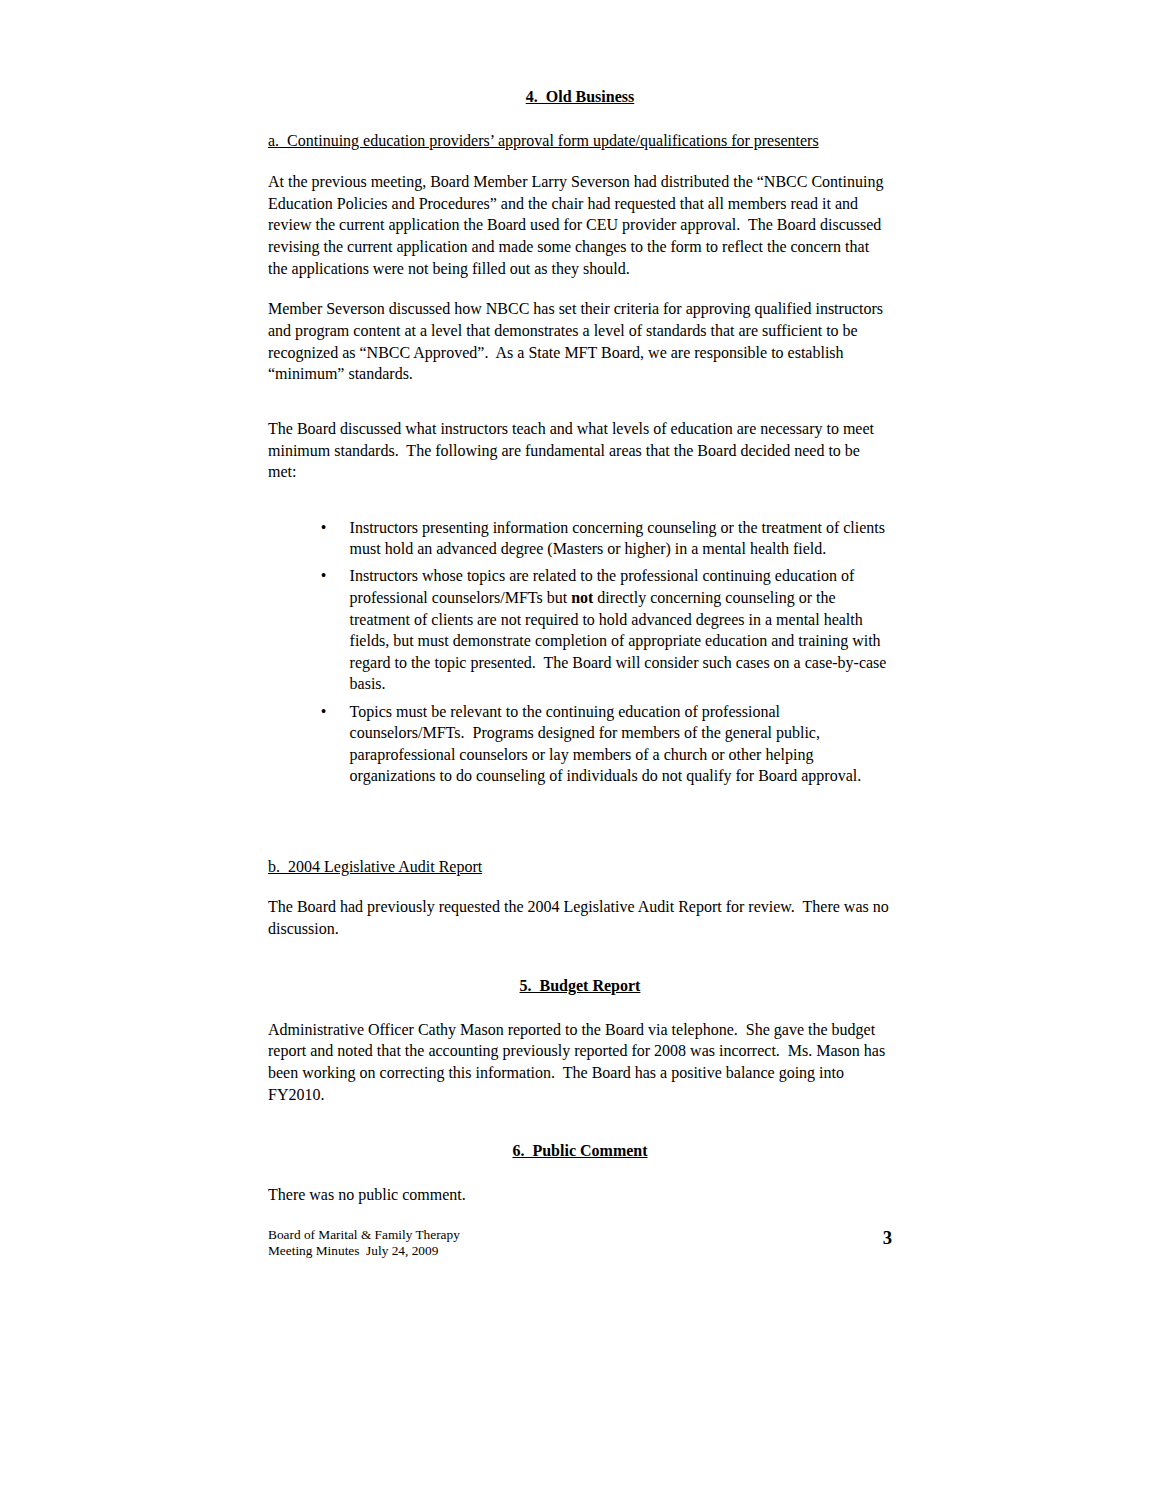4. Old Business
a. Continuing education providers’ approval form update/qualifications for presenters
At the previous meeting, Board Member Larry Severson had distributed the “NBCC Continuing Education Policies and Procedures” and the chair had requested that all members read it and review the current application the Board used for CEU provider approval. The Board discussed revising the current application and made some changes to the form to reflect the concern that the applications were not being filled out as they should.
Member Severson discussed how NBCC has set their criteria for approving qualified instructors and program content at a level that demonstrates a level of standards that are sufficient to be recognized as “NBCC Approved”. As a State MFT Board, we are responsible to establish “minimum” standards.
The Board discussed what instructors teach and what levels of education are necessary to meet minimum standards. The following are fundamental areas that the Board decided need to be met:
Instructors presenting information concerning counseling or the treatment of clients must hold an advanced degree (Masters or higher) in a mental health field.
Instructors whose topics are related to the professional continuing education of professional counselors/MFTs but not directly concerning counseling or the treatment of clients are not required to hold advanced degrees in a mental health fields, but must demonstrate completion of appropriate education and training with regard to the topic presented. The Board will consider such cases on a case-by-case basis.
Topics must be relevant to the continuing education of professional counselors/MFTs. Programs designed for members of the general public, paraprofessional counselors or lay members of a church or other helping organizations to do counseling of individuals do not qualify for Board approval.
b. 2004 Legislative Audit Report
The Board had previously requested the 2004 Legislative Audit Report for review. There was no discussion.
5. Budget Report
Administrative Officer Cathy Mason reported to the Board via telephone. She gave the budget report and noted that the accounting previously reported for 2008 was incorrect. Ms. Mason has been working on correcting this information. The Board has a positive balance going into FY2010.
6. Public Comment
There was no public comment.
Board of Marital & Family Therapy
Meeting Minutes July 24, 2009
3